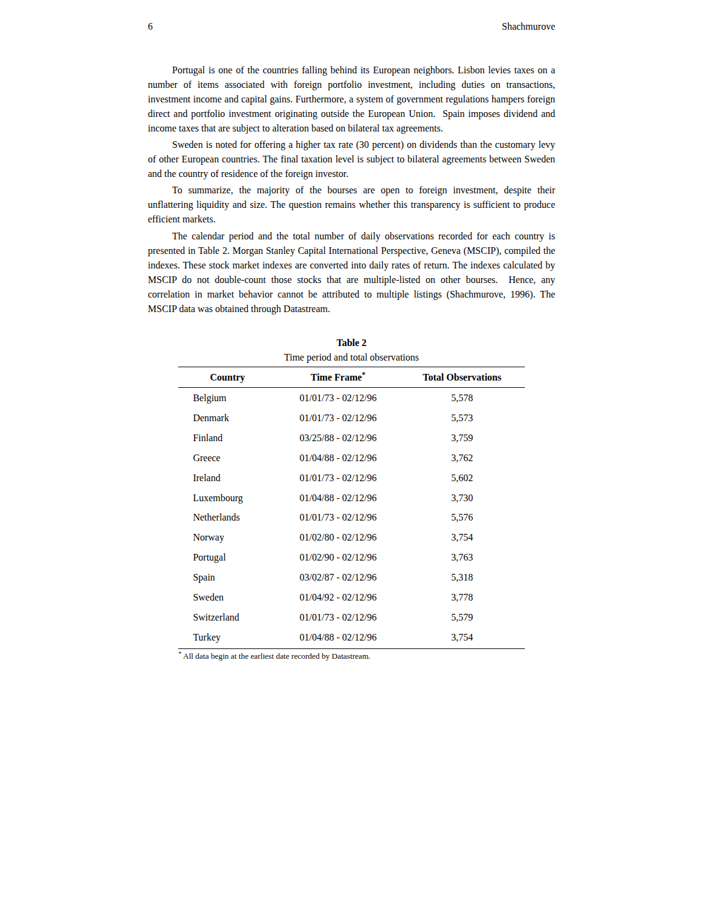6 Shachmurove
Portugal is one of the countries falling behind its European neighbors. Lisbon levies taxes on a number of items associated with foreign portfolio investment, including duties on transactions, investment income and capital gains. Furthermore, a system of government regulations hampers foreign direct and portfolio investment originating outside the European Union. Spain imposes dividend and income taxes that are subject to alteration based on bilateral tax agreements.
Sweden is noted for offering a higher tax rate (30 percent) on dividends than the customary levy of other European countries. The final taxation level is subject to bilateral agreements between Sweden and the country of residence of the foreign investor.
To summarize, the majority of the bourses are open to foreign investment, despite their unflattering liquidity and size. The question remains whether this transparency is sufficient to produce efficient markets.
The calendar period and the total number of daily observations recorded for each country is presented in Table 2. Morgan Stanley Capital International Perspective, Geneva (MSCIP), compiled the indexes. These stock market indexes are converted into daily rates of return. The indexes calculated by MSCIP do not double-count those stocks that are multiple-listed on other bourses. Hence, any correlation in market behavior cannot be attributed to multiple listings (Shachmurove, 1996). The MSCIP data was obtained through Datastream.
Table 2 Time period and total observations
| Country | Time Frame * | Total Observations |
| --- | --- | --- |
| Belgium | 01/01/73 - 02/12/96 | 5,578 |
| Denmark | 01/01/73 - 02/12/96 | 5,573 |
| Finland | 03/25/88 - 02/12/96 | 3,759 |
| Greece | 01/04/88 - 02/12/96 | 3,762 |
| Ireland | 01/01/73 - 02/12/96 | 5,602 |
| Luxembourg | 01/04/88 - 02/12/96 | 3,730 |
| Netherlands | 01/01/73 - 02/12/96 | 5,576 |
| Norway | 01/02/80 - 02/12/96 | 3,754 |
| Portugal | 01/02/90 - 02/12/96 | 3,763 |
| Spain | 03/02/87 - 02/12/96 | 5,318 |
| Sweden | 01/04/92 - 02/12/96 | 3,778 |
| Switzerland | 01/01/73 - 02/12/96 | 5,579 |
| Turkey | 01/04/88 - 02/12/96 | 3,754 |
* All data begin at the earliest date recorded by Datastream.